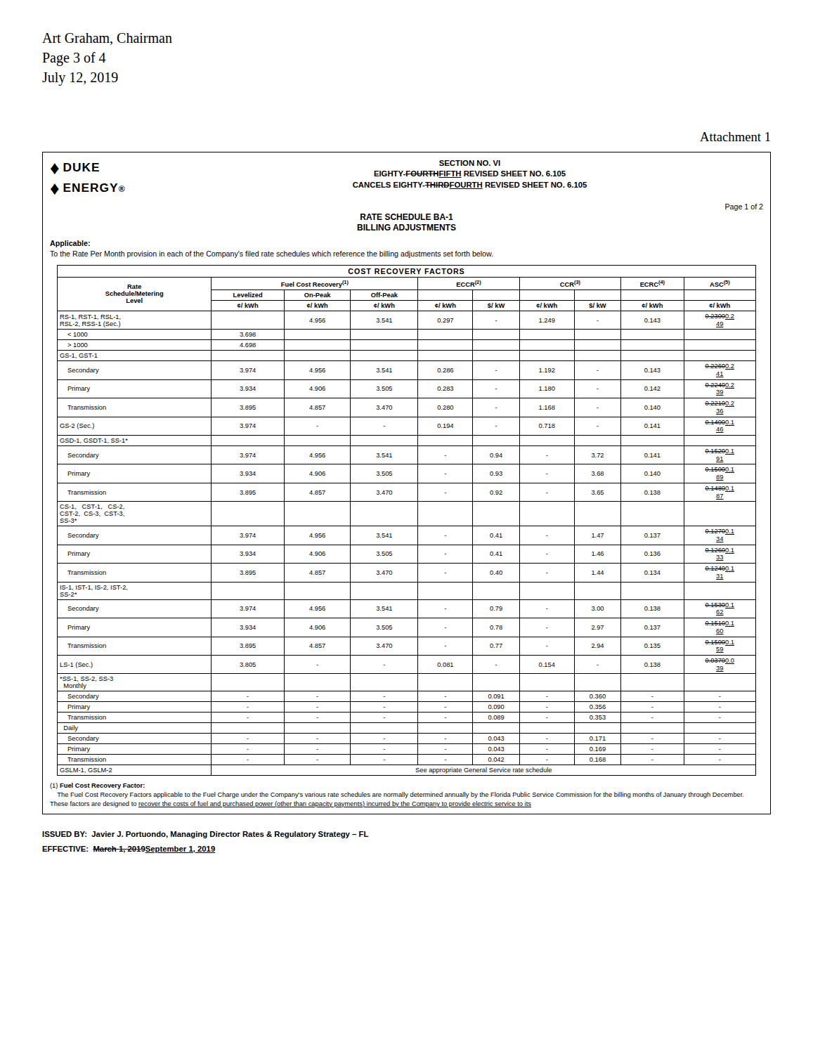Art Graham, Chairman
Page 3 of 4
July 12, 2019
Attachment 1
♦ DUKE
♦ ENERGY®
SECTION NO. VI
EIGHTY-FOURTH FIFTH REVISED SHEET NO. 6.105
CANCELS EIGHTY-THIRD FOURTH REVISED SHEET NO. 6.105
Page 1 of 2
RATE SCHEDULE BA-1
BILLING ADJUSTMENTS
Applicable: To the Rate Per Month provision in each of the Company's filed rate schedules which reference the billing adjustments set forth below.
| COST RECOVERY FACTORS |
| Rate Schedule/Metering Level | Fuel Cost Recovery (1) | ECCR (2) | CCR (3) | ECRC (4) | ASC (5) |
| Levelized | On-Peak | Off-Peak | | | | | | |
| ¢/ kWh | ¢/ kWh | ¢/ kWh | ¢/ kWh | $/ kW | ¢/ kWh | $/ kW | ¢/ kWh | ¢/ kWh |
| RS-1, RST-1, RSL-1, RSL-2, RSS-1 (Sec.) | | 4.956 | 3.541 | 0.297 | - | 1.249 | - | 0.143 | 0.2300 0.2 49 |
| < 1000 | 3.698 | | | | | | | | |
| > 1000 | 4.698 | | | | | | | | |
| GS-1, GST-1 | | | | | | | | | |
| Secondary | 3.974 | 4.956 | 3.541 | 0.286 | - | 1.192 | - | 0.143 | 0.2260 0.2 41 |
| Primary | 3.934 | 4.906 | 3.505 | 0.283 | - | 1.180 | - | 0.142 | 0.2240 0.2 39 |
| Transmission | 3.895 | 4.857 | 3.470 | 0.280 | - | 1.168 | - | 0.140 | 0.2210 0.2 36 |
| GS-2 (Sec.) | 3.974 | - | - | 0.194 | - | 0.718 | - | 0.141 | 0.1400 0.1 46 |
| GSD-1, GSDT-1, SS-1* | | | | | | | | | |
| Secondary | 3.974 | 4.956 | 3.541 | - | 0.94 | - | 3.72 | 0.141 | 0.1520 0.1 91 |
| Primary | 3.934 | 4.906 | 3.505 | - | 0.93 | - | 3.68 | 0.140 | 0.1500 0.1 89 |
| Transmission | 3.895 | 4.857 | 3.470 | - | 0.92 | - | 3.65 | 0.138 | 0.1480 0.1 87 |
| CS-1, CST-1, CS-2, CST-2, CS-3, CST-3, SS-3* | | | | | | | | | |
| Secondary | 3.974 | 4.956 | 3.541 | - | 0.41 | - | 1.47 | 0.137 | 0.1270 0.1 34 |
| Primary | 3.934 | 4.906 | 3.505 | - | 0.41 | - | 1.46 | 0.136 | 0.1260 0.1 33 |
| Transmission | 3.895 | 4.857 | 3.470 | - | 0.40 | - | 1.44 | 0.134 | 0.1240 0.1 31 |
| IS-1, IST-1, IS-2, IST-2, SS-2* | | | | | | | | | |
| Secondary | 3.974 | 4.956 | 3.541 | - | 0.79 | - | 3.00 | 0.138 | 0.1530 0.1 62 |
| Primary | 3.934 | 4.906 | 3.505 | - | 0.78 | - | 2.97 | 0.137 | 0.1510 0.1 60 |
| Transmission | 3.895 | 4.857 | 3.470 | - | 0.77 | - | 2.94 | 0.135 | 0.1500 0.1 59 |
| LS-1 (Sec.) | 3.805 | - | - | 0.081 | - | 0.154 | - | 0.138 | 0.0370 0.0 39 |
| *SS-1, SS-2, SS-3 Monthly | | | | | | | | | |
| Secondary | - | - | - | - | 0.091 | - | 0.360 | - | - |
| Primary | - | - | - | - | 0.090 | - | 0.356 | - | - |
| Transmission | - | - | - | - | 0.089 | - | 0.353 | - | - |
| Daily | | | | | | | | | |
| Secondary | - | - | - | - | 0.043 | - | 0.171 | - | - |
| Primary | - | - | - | - | 0.043 | - | 0.169 | - | - |
| Transmission | - | - | - | - | 0.042 | - | 0.168 | - | - |
| GSLM-1, GSLM-2 | See appropriate General Service rate schedule |
(1) Fuel Cost Recovery Factor:
The Fuel Cost Recovery Factors applicable to the Fuel Charge under the Company's various rate schedules are normally determined annually by the Florida Public Service Commission for the billing months of January through December. These factors are designed to recover the costs of fuel and purchased power (other than capacity payments) incurred by the Company to provide electric service to its
ISSUED BY: Javier J. Portuondo, Managing Director Rates & Regulatory Strategy – FL
EFFECTIVE: March 1, 2019 September 1, 2019